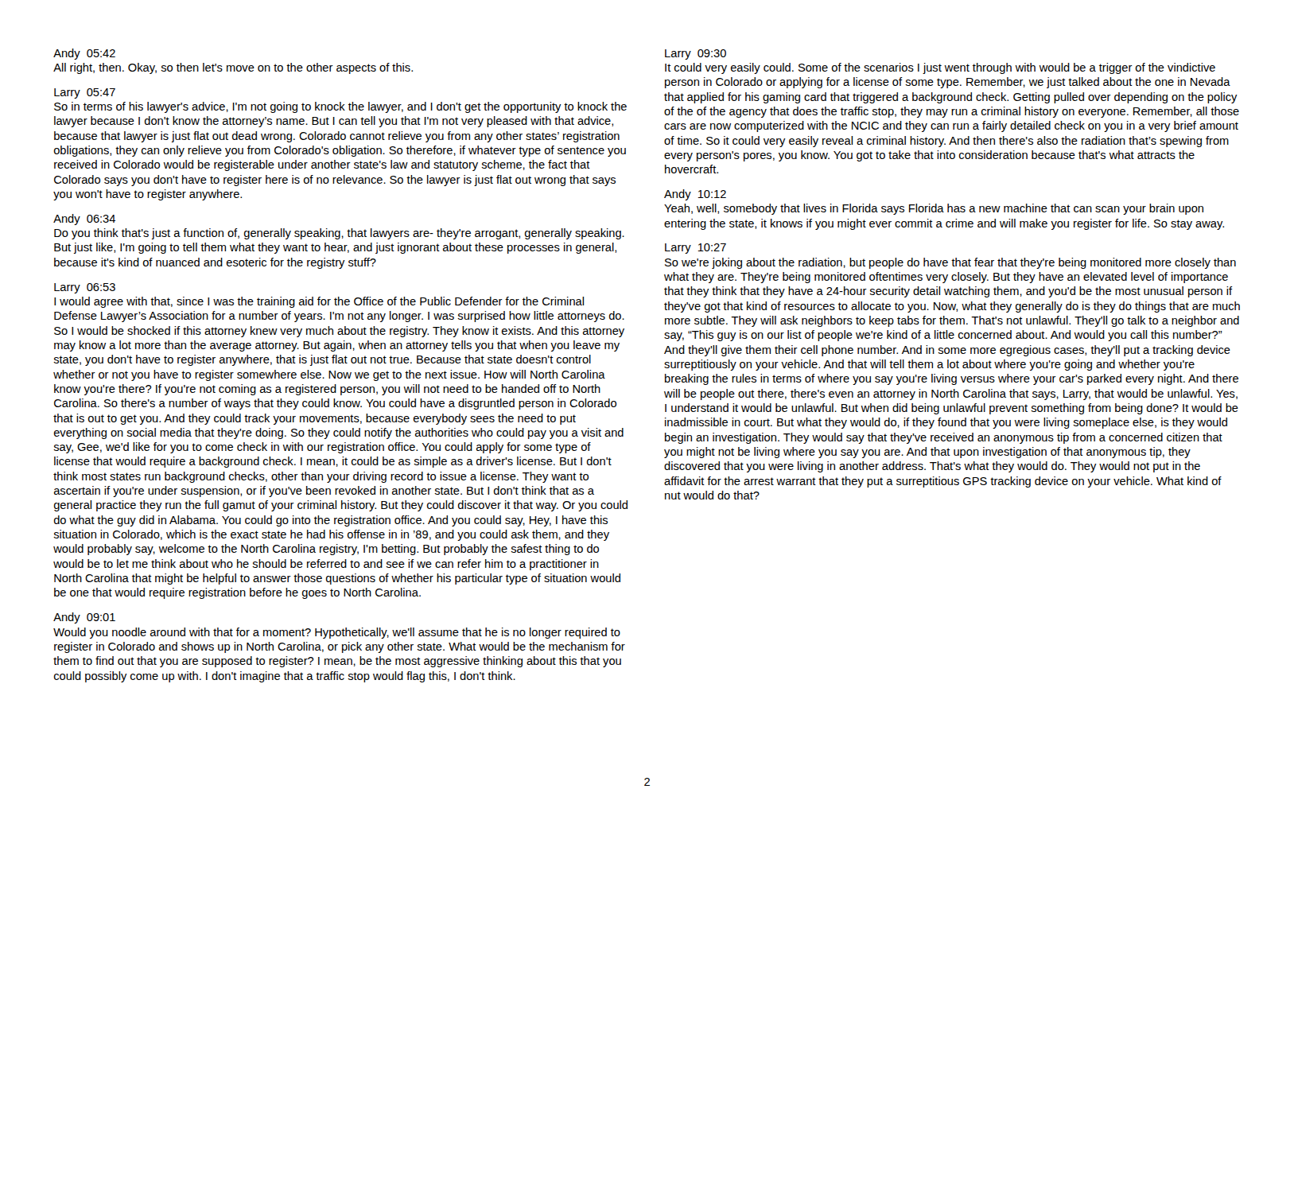Andy 05:42
All right, then. Okay, so then let's move on to the other aspects of this.
Larry 05:47
So in terms of his lawyer's advice, I'm not going to knock the lawyer, and I don't get the opportunity to knock the lawyer because I don't know the attorney’s name. But I can tell you that I'm not very pleased with that advice, because that lawyer is just flat out dead wrong. Colorado cannot relieve you from any other states’ registration obligations, they can only relieve you from Colorado's obligation. So therefore, if whatever type of sentence you received in Colorado would be registerable under another state's law and statutory scheme, the fact that Colorado says you don't have to register here is of no relevance. So the lawyer is just flat out wrong that says you won't have to register anywhere.
Andy 06:34
Do you think that's just a function of, generally speaking, that lawyers are- they're arrogant, generally speaking. But just like, I'm going to tell them what they want to hear, and just ignorant about these processes in general, because it's kind of nuanced and esoteric for the registry stuff?
Larry 06:53
I would agree with that, since I was the training aid for the Office of the Public Defender for the Criminal Defense Lawyer’s Association for a number of years. I'm not any longer. I was surprised how little attorneys do. So I would be shocked if this attorney knew very much about the registry. They know it exists. And this attorney may know a lot more than the average attorney. But again, when an attorney tells you that when you leave my state, you don't have to register anywhere, that is just flat out not true. Because that state doesn't control whether or not you have to register somewhere else. Now we get to the next issue. How will North Carolina know you're there? If you're not coming as a registered person, you will not need to be handed off to North Carolina. So there's a number of ways that they could know. You could have a disgruntled person in Colorado that is out to get you. And they could track your movements, because everybody sees the need to put everything on social media that they're doing. So they could notify the authorities who could pay you a visit and say, Gee, we'd like for you to come check in with our registration office. You could apply for some type of license that would require a background check. I mean, it could be as simple as a driver's license. But I don't think most states run background checks, other than your driving record to issue a license. They want to ascertain if you're under suspension, or if you've been revoked in another state. But I don't think that as a general practice they run the full gamut of your criminal history. But they could discover it that way. Or you could do what the guy did in Alabama. You could go into the registration office. And you could say, Hey, I have this situation in Colorado, which is the exact state he had his offense in in ’89, and you could ask them, and they would probably say, welcome to the North Carolina registry, I'm betting. But probably the safest thing to do would be to let me think about who he should be referred to and see if we can refer him to a practitioner in North Carolina that might be helpful to answer those questions of whether his particular type of situation would be one that would require registration before he goes to North Carolina.
Andy 09:01
Would you noodle around with that for a moment? Hypothetically, we'll assume that he is no longer required to register in Colorado and shows up in North Carolina, or pick any other state. What would be the mechanism for them to find out that you are supposed to register? I mean, be the most aggressive thinking about this that you could possibly come up with. I don't imagine that a traffic stop would flag this, I don't think.
Larry 09:30
It could very easily could. Some of the scenarios I just went through with would be a trigger of the vindictive person in Colorado or applying for a license of some type. Remember, we just talked about the one in Nevada that applied for his gaming card that triggered a background check. Getting pulled over depending on the policy of the of the agency that does the traffic stop, they may run a criminal history on everyone. Remember, all those cars are now computerized with the NCIC and they can run a fairly detailed check on you in a very brief amount of time. So it could very easily reveal a criminal history. And then there's also the radiation that’s spewing from every person's pores, you know. You got to take that into consideration because that's what attracts the hovercraft.
Andy 10:12
Yeah, well, somebody that lives in Florida says Florida has a new machine that can scan your brain upon entering the state, it knows if you might ever commit a crime and will make you register for life. So stay away.
Larry 10:27
So we're joking about the radiation, but people do have that fear that they're being monitored more closely than what they are. They're being monitored oftentimes very closely. But they have an elevated level of importance that they think that they have a 24-hour security detail watching them, and you'd be the most unusual person if they've got that kind of resources to allocate to you. Now, what they generally do is they do things that are much more subtle. They will ask neighbors to keep tabs for them. That's not unlawful. They'll go talk to a neighbor and say, “This guy is on our list of people we're kind of a little concerned about. And would you call this number?” And they'll give them their cell phone number. And in some more egregious cases, they'll put a tracking device surreptitiously on your vehicle. And that will tell them a lot about where you're going and whether you're breaking the rules in terms of where you say you're living versus where your car's parked every night. And there will be people out there, there's even an attorney in North Carolina that says, Larry, that would be unlawful. Yes, I understand it would be unlawful. But when did being unlawful prevent something from being done? It would be inadmissible in court. But what they would do, if they found that you were living someplace else, is they would begin an investigation. They would say that they've received an anonymous tip from a concerned citizen that you might not be living where you say you are. And that upon investigation of that anonymous tip, they discovered that you were living in another address. That's what they would do. They would not put in the affidavit for the arrest warrant that they put a surreptitious GPS tracking device on your vehicle. What kind of nut would do that?
2